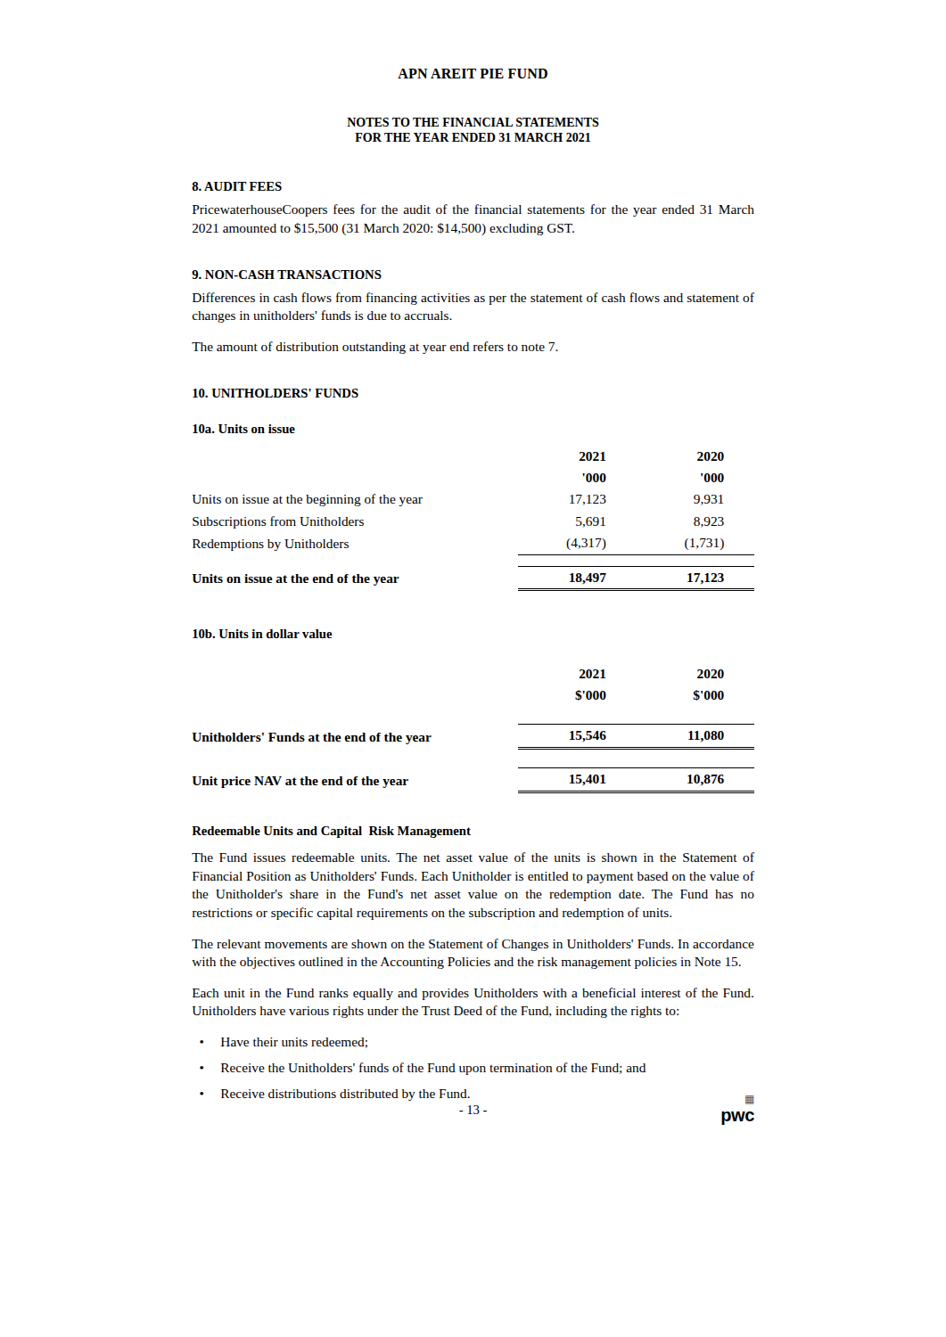APN AREIT PIE FUND
NOTES TO THE FINANCIAL STATEMENTS
FOR THE YEAR ENDED 31 MARCH 2021
8. AUDIT FEES
PricewaterhouseCoopers fees for the audit of the financial statements for the year ended 31 March 2021 amounted to $15,500 (31 March 2020: $14,500) excluding GST.
9. NON-CASH TRANSACTIONS
Differences in cash flows from financing activities as per the statement of cash flows and statement of changes in unitholders' funds is due to accruals.
The amount of distribution outstanding at year end refers to note 7.
10. UNITHOLDERS' FUNDS
10a. Units on issue
| | 2021 | 2020 |
| | '000 | '000 |
| Units on issue at the beginning of the year | 17,123 | 9,931 |
| Subscriptions from Unitholders | 5,691 | 8,923 |
| Redemptions by Unitholders | (4,317) | (1,731) |
| Units on issue at the end of the year | 18,497 | 17,123 |
| 10b. Units in dollar value | | |
| | 2021 | 2020 |
| | $'000 | $'000 |
| Unitholders' Funds at the end of the year | 15,546 | 11,080 |
| Unit price NAV at the end of the year | 15,401 | 10,876 |
Redeemable Units and Capital Risk Management
The Fund issues redeemable units. The net asset value of the units is shown in the Statement of Financial Position as Unitholders' Funds. Each Unitholder is entitled to payment based on the value of the Unitholder's share in the Fund's net asset value on the redemption date. The Fund has no restrictions or specific capital requirements on the subscription and redemption of units.
The relevant movements are shown on the Statement of Changes in Unitholders' Funds. In accordance with the objectives outlined in the Accounting Policies and the risk management policies in Note 15.
Each unit in the Fund ranks equally and provides Unitholders with a beneficial interest of the Fund. Unitholders have various rights under the Trust Deed of the Fund, including the rights to:
Have their units redeemed;
Receive the Unitholders' funds of the Fund upon termination of the Fund; and
Receive distributions distributed by the Fund.
- 13 -
▦ pwc